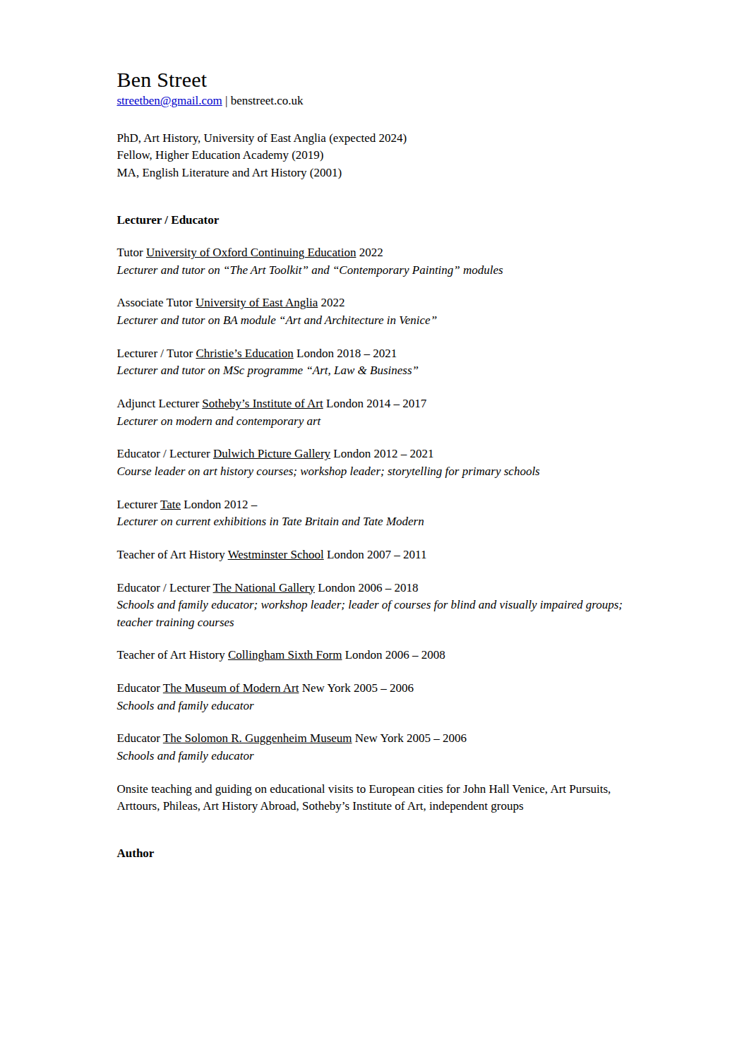Ben Street
streetben@gmail.com | benstreet.co.uk
PhD, Art History, University of East Anglia (expected 2024)
Fellow, Higher Education Academy (2019)
MA, English Literature and Art History (2001)
Lecturer / Educator
Tutor University of Oxford Continuing Education 2022
Lecturer and tutor on “The Art Toolkit” and “Contemporary Painting” modules
Associate Tutor University of East Anglia 2022
Lecturer and tutor on BA module “Art and Architecture in Venice”
Lecturer / Tutor Christie’s Education London 2018 – 2021
Lecturer and tutor on MSc programme “Art, Law & Business”
Adjunct Lecturer Sotheby’s Institute of Art London 2014 – 2017
Lecturer on modern and contemporary art
Educator / Lecturer Dulwich Picture Gallery London 2012 – 2021
Course leader on art history courses; workshop leader; storytelling for primary schools
Lecturer Tate London 2012 –
Lecturer on current exhibitions in Tate Britain and Tate Modern
Teacher of Art History Westminster School London 2007 – 2011
Educator / Lecturer The National Gallery London 2006 – 2018
Schools and family educator; workshop leader; leader of courses for blind and visually impaired groups; teacher training courses
Teacher of Art History Collingham Sixth Form London 2006 – 2008
Educator The Museum of Modern Art New York 2005 – 2006
Schools and family educator
Educator The Solomon R. Guggenheim Museum New York 2005 – 2006
Schools and family educator
Onsite teaching and guiding on educational visits to European cities for John Hall Venice, Art Pursuits, Arttours, Phileas, Art History Abroad, Sotheby’s Institute of Art, independent groups
Author